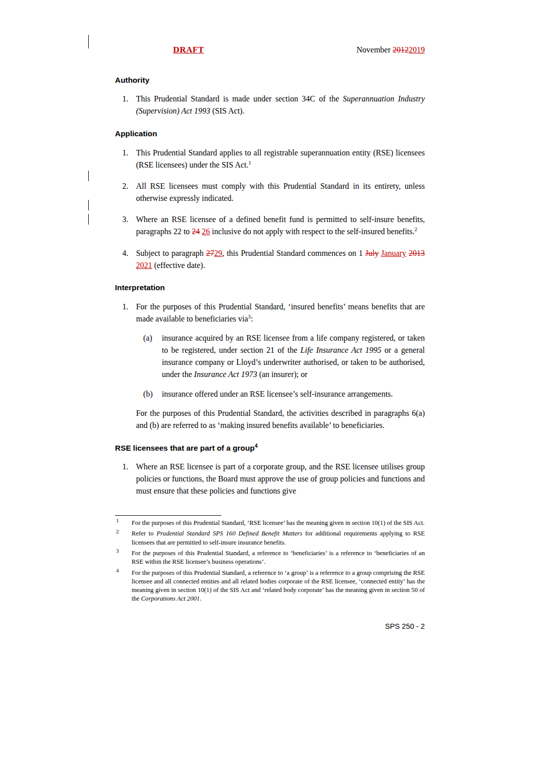DRAFT November 20122019
Authority
This Prudential Standard is made under section 34C of the Superannuation Industry (Supervision) Act 1993 (SIS Act).
Application
This Prudential Standard applies to all registrable superannuation entity (RSE) licensees (RSE licensees) under the SIS Act.1
All RSE licensees must comply with this Prudential Standard in its entirety, unless otherwise expressly indicated.
Where an RSE licensee of a defined benefit fund is permitted to self-insure benefits, paragraphs 22 to 24 26 inclusive do not apply with respect to the self-insured benefits.2
Subject to paragraph 2729, this Prudential Standard commences on 1 July January 2013 2021 (effective date).
Interpretation
For the purposes of this Prudential Standard, ‘insured benefits’ means benefits that are made available to beneficiaries via3:
insurance acquired by an RSE licensee from a life company registered, or taken to be registered, under section 21 of the Life Insurance Act 1995 or a general insurance company or Lloyd’s underwriter authorised, or taken to be authorised, under the Insurance Act 1973 (an insurer); or
insurance offered under an RSE licensee’s self-insurance arrangements.
For the purposes of this Prudential Standard, the activities described in paragraphs 6(a) and (b) are referred to as ‘making insured benefits available’ to beneficiaries.
RSE licensees that are part of a group4
Where an RSE licensee is part of a corporate group, and the RSE licensee utilises group policies or functions, the Board must approve the use of group policies and functions and must ensure that these policies and functions give
For the purposes of this Prudential Standard, ‘RSE licensee’ has the meaning given in section 10(1) of the SIS Act.
Refer to Prudential Standard SPS 160 Defined Benefit Matters for additional requirements applying to RSE licensees that are permitted to self-insure insurance benefits.
For the purposes of this Prudential Standard, a reference to ‘beneficiaries’ is a reference to ‘beneficiaries of an RSE within the RSE licensee’s business operations’.
For the purposes of this Prudential Standard, a reference to ‘a group’ is a reference to a group comprising the RSE licensee and all connected entities and all related bodies corporate of the RSE licensee, ‘connected entity’ has the meaning given in section 10(1) of the SIS Act and ‘related body corporate’ has the meaning given in section 50 of the Corporations Act 2001.
SPS 250 - 2